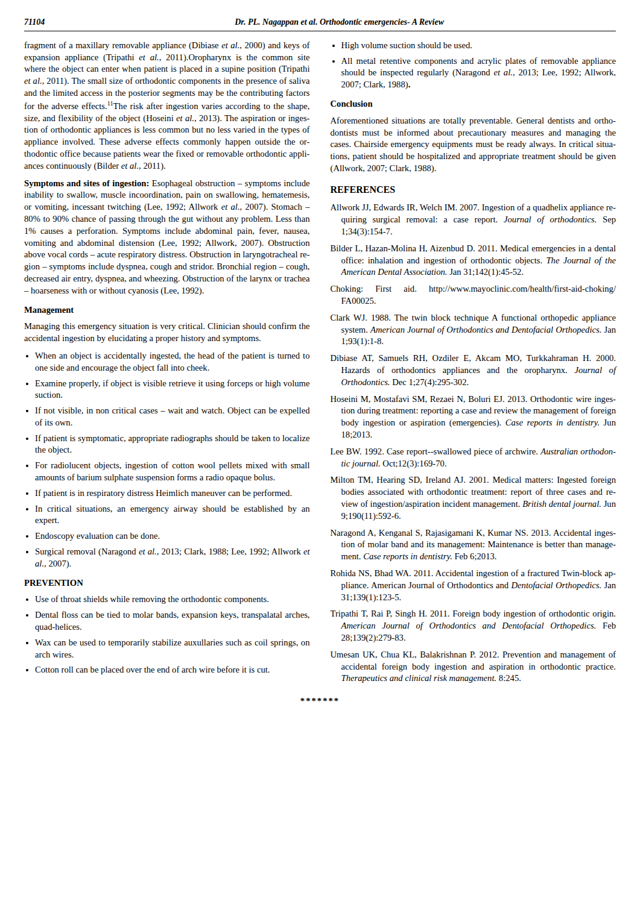71104 Dr. PL. Nagappan et al. Orthodontic emergencies- A Review
fragment of a maxillary removable appliance (Dibiase et al., 2000) and keys of expansion appliance (Tripathi et al., 2011).Oropharynx is the common site where the object can enter when patient is placed in a supine position (Tripathi et al., 2011). The small size of orthodontic components in the presence of saliva and the limited access in the posterior segments may be the contributing factors for the adverse effects.11The risk after ingestion varies according to the shape, size, and flexibility of the object (Hoseini et al., 2013). The aspiration or ingestion of orthodontic appliances is less common but no less varied in the types of appliance involved. These adverse effects commonly happen outside the orthodontic office because patients wear the fixed or removable orthodontic appliances continuously (Bilder et al., 2011).
Symptoms and sites of ingestion: Esophageal obstruction – symptoms include inability to swallow, muscle incoordination, pain on swallowing, hematemesis, or vomiting, incessant twitching (Lee, 1992; Allwork et al., 2007). Stomach – 80% to 90% chance of passing through the gut without any problem. Less than 1% causes a perforation. Symptoms include abdominal pain, fever, nausea, vomiting and abdominal distension (Lee, 1992; Allwork, 2007). Obstruction above vocal cords – acute respiratory distress. Obstruction in laryngotracheal region – symptoms include dyspnea, cough and stridor. Bronchial region – cough, decreased air entry, dyspnea, and wheezing. Obstruction of the larynx or trachea – hoarseness with or without cyanosis (Lee, 1992).
Management
Managing this emergency situation is very critical. Clinician should confirm the accidental ingestion by elucidating a proper history and symptoms.
When an object is accidentally ingested, the head of the patient is turned to one side and encourage the object fall into cheek.
Examine properly, if object is visible retrieve it using forceps or high volume suction.
If not visible, in non critical cases – wait and watch. Object can be expelled of its own.
If patient is symptomatic, appropriate radiographs should be taken to localize the object.
For radiolucent objects, ingestion of cotton wool pellets mixed with small amounts of barium sulphate suspension forms a radio opaque bolus.
If patient is in respiratory distress Heimlich maneuver can be performed.
In critical situations, an emergency airway should be established by an expert.
Endoscopy evaluation can be done.
Surgical removal (Naragond et al., 2013; Clark, 1988; Lee, 1992; Allwork et al., 2007).
PREVENTION
Use of throat shields while removing the orthodontic components.
Dental floss can be tied to molar bands, expansion keys, transpalatal arches, quad-helices.
Wax can be used to temporarily stabilize auxullaries such as coil springs, on arch wires.
Cotton roll can be placed over the end of arch wire before it is cut.
High volume suction should be used.
All metal retentive components and acrylic plates of removable appliance should be inspected regularly (Naragond et al., 2013; Lee, 1992; Allwork, 2007; Clark, 1988).
Conclusion
Aforementioned situations are totally preventable. General dentists and orthodontists must be informed about precautionary measures and managing the cases. Chairside emergency equipments must be ready always. In critical situations, patient should be hospitalized and appropriate treatment should be given (Allwork, 2007; Clark, 1988).
REFERENCES
Allwork JJ, Edwards IR, Welch IM. 2007. Ingestion of a quadhelix appliance requiring surgical removal: a case report. Journal of orthodontics. Sep 1;34(3):154-7.
Bilder L, Hazan-Molina H, Aizenbud D. 2011. Medical emergencies in a dental office: inhalation and ingestion of orthodontic objects. The Journal of the American Dental Association. Jan 31;142(1):45-52.
Choking: First aid. http://www.mayoclinic.com/health/first-aid-choking/ FA00025.
Clark WJ. 1988. The twin block technique A functional orthopedic appliance system. American Journal of Orthodontics and Dentofacial Orthopedics. Jan 1;93(1):1-8.
Dibiase AT, Samuels RH, Ozdiler E, Akcam MO, Turkkahraman H. 2000. Hazards of orthodontics appliances and the oropharynx. Journal of Orthodontics. Dec 1;27(4):295-302.
Hoseini M, Mostafavi SM, Rezaei N, Boluri EJ. 2013. Orthodontic wire ingestion during treatment: reporting a case and review the management of foreign body ingestion or aspiration (emergencies). Case reports in dentistry. Jun 18;2013.
Lee BW. 1992. Case report--swallowed piece of archwire. Australian orthodontic journal. Oct;12(3):169-70.
Milton TM, Hearing SD, Ireland AJ. 2001. Medical matters: Ingested foreign bodies associated with orthodontic treatment: report of three cases and review of ingestion/aspiration incident management. British dental journal. Jun 9;190(11):592-6.
Naragond A, Kenganal S, Rajasigamani K, Kumar NS. 2013. Accidental ingestion of molar band and its management: Maintenance is better than management. Case reports in dentistry. Feb 6;2013.
Rohida NS, Bhad WA. 2011. Accidental ingestion of a fractured Twin-block appliance. American Journal of Orthodontics and Dentofacial Orthopedics. Jan 31;139(1):123-5.
Tripathi T, Rai P, Singh H. 2011. Foreign body ingestion of orthodontic origin. American Journal of Orthodontics and Dentofacial Orthopedics. Feb 28;139(2):279-83.
Umesan UK, Chua KL, Balakrishnan P. 2012. Prevention and management of accidental foreign body ingestion and aspiration in orthodontic practice. Therapeutics and clinical risk management. 8:245.
*******